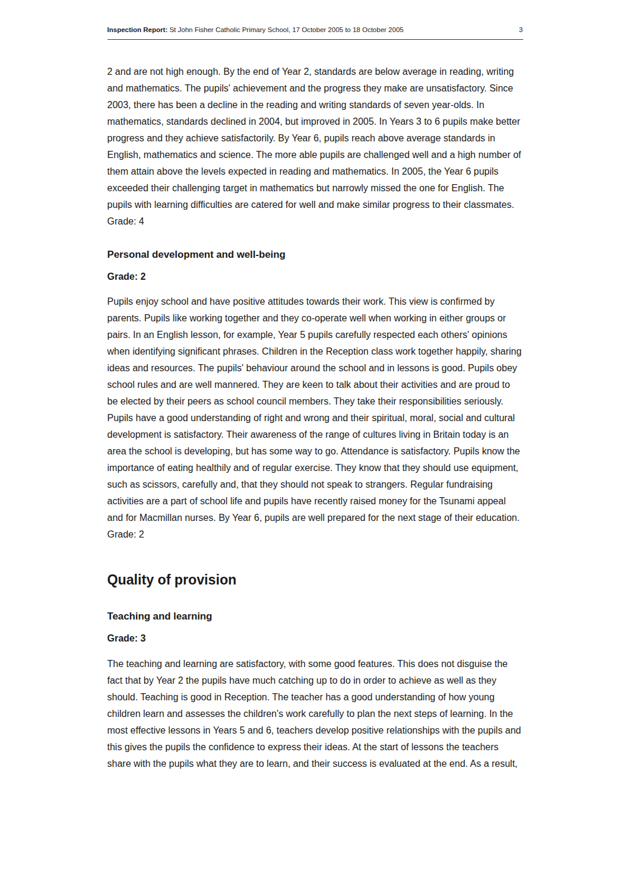Inspection Report: St John Fisher Catholic Primary School, 17 October 2005 to 18 October 2005
3
2 and are not high enough. By the end of Year 2, standards are below average in reading, writing and mathematics. The pupils' achievement and the progress they make are unsatisfactory. Since 2003, there has been a decline in the reading and writing standards of seven year-olds. In mathematics, standards declined in 2004, but improved in 2005. In Years 3 to 6 pupils make better progress and they achieve satisfactorily. By Year 6, pupils reach above average standards in English, mathematics and science. The more able pupils are challenged well and a high number of them attain above the levels expected in reading and mathematics. In 2005, the Year 6 pupils exceeded their challenging target in mathematics but narrowly missed the one for English. The pupils with learning difficulties are catered for well and make similar progress to their classmates. Grade: 4
Personal development and well-being
Grade: 2
Pupils enjoy school and have positive attitudes towards their work. This view is confirmed by parents. Pupils like working together and they co-operate well when working in either groups or pairs. In an English lesson, for example, Year 5 pupils carefully respected each others' opinions when identifying significant phrases. Children in the Reception class work together happily, sharing ideas and resources. The pupils' behaviour around the school and in lessons is good. Pupils obey school rules and are well mannered. They are keen to talk about their activities and are proud to be elected by their peers as school council members. They take their responsibilities seriously. Pupils have a good understanding of right and wrong and their spiritual, moral, social and cultural development is satisfactory. Their awareness of the range of cultures living in Britain today is an area the school is developing, but has some way to go. Attendance is satisfactory. Pupils know the importance of eating healthily and of regular exercise. They know that they should use equipment, such as scissors, carefully and, that they should not speak to strangers. Regular fundraising activities are a part of school life and pupils have recently raised money for the Tsunami appeal and for Macmillan nurses. By Year 6, pupils are well prepared for the next stage of their education. Grade: 2
Quality of provision
Teaching and learning
Grade: 3
The teaching and learning are satisfactory, with some good features. This does not disguise the fact that by Year 2 the pupils have much catching up to do in order to achieve as well as they should. Teaching is good in Reception. The teacher has a good understanding of how young children learn and assesses the children's work carefully to plan the next steps of learning. In the most effective lessons in Years 5 and 6, teachers develop positive relationships with the pupils and this gives the pupils the confidence to express their ideas. At the start of lessons the teachers share with the pupils what they are to learn, and their success is evaluated at the end. As a result,